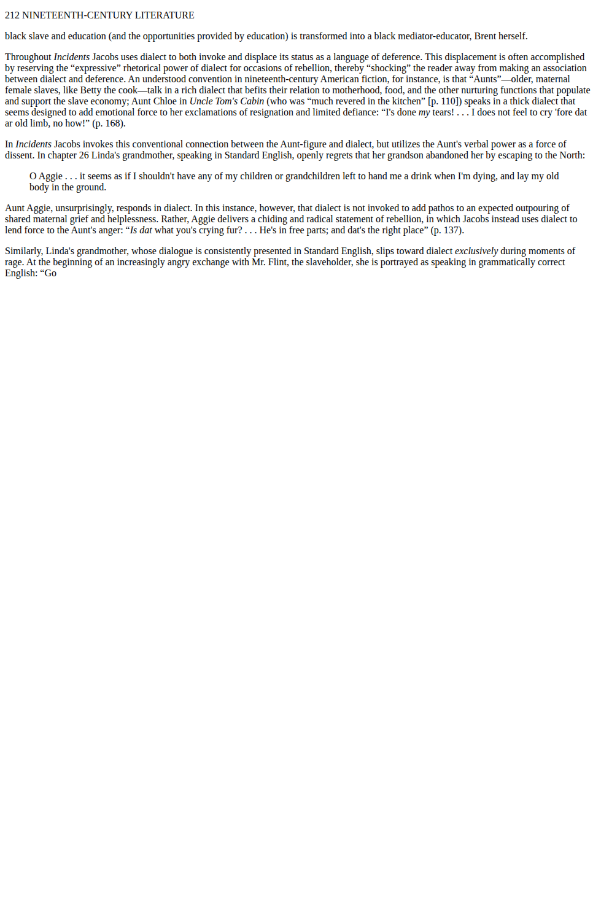212 NINETEENTH-CENTURY LITERATURE
black slave and education (and the opportunities provided by education) is transformed into a black mediator-educator, Brent herself.
Throughout Incidents Jacobs uses dialect to both invoke and displace its status as a language of deference. This displacement is often accomplished by reserving the “expressive” rhetorical power of dialect for occasions of rebellion, thereby “shocking” the reader away from making an association between dialect and deference. An understood convention in nineteenth-century American fiction, for instance, is that “Aunts”—older, maternal female slaves, like Betty the cook—talk in a rich dialect that befits their relation to motherhood, food, and the other nurturing functions that populate and support the slave economy; Aunt Chloe in Uncle Tom's Cabin (who was “much revered in the kitchen” [p. 110]) speaks in a thick dialect that seems designed to add emotional force to her exclamations of resignation and limited defiance: “I's done my tears! . . . I does not feel to cry 'fore dat ar old limb, no how!” (p. 168).
In Incidents Jacobs invokes this conventional connection between the Aunt-figure and dialect, but utilizes the Aunt's verbal power as a force of dissent. In chapter 26 Linda's grandmother, speaking in Standard English, openly regrets that her grandson abandoned her by escaping to the North:
O Aggie . . . it seems as if I shouldn't have any of my children or grandchildren left to hand me a drink when I'm dying, and lay my old body in the ground.
Aunt Aggie, unsurprisingly, responds in dialect. In this instance, however, that dialect is not invoked to add pathos to an expected outpouring of shared maternal grief and helplessness. Rather, Aggie delivers a chiding and radical statement of rebellion, in which Jacobs instead uses dialect to lend force to the Aunt's anger: “Is dat what you's crying fur? . . . He's in free parts; and dat's the right place” (p. 137).
Similarly, Linda's grandmother, whose dialogue is consistently presented in Standard English, slips toward dialect exclusively during moments of rage. At the beginning of an increasingly angry exchange with Mr. Flint, the slaveholder, she is portrayed as speaking in grammatically correct English: “Go